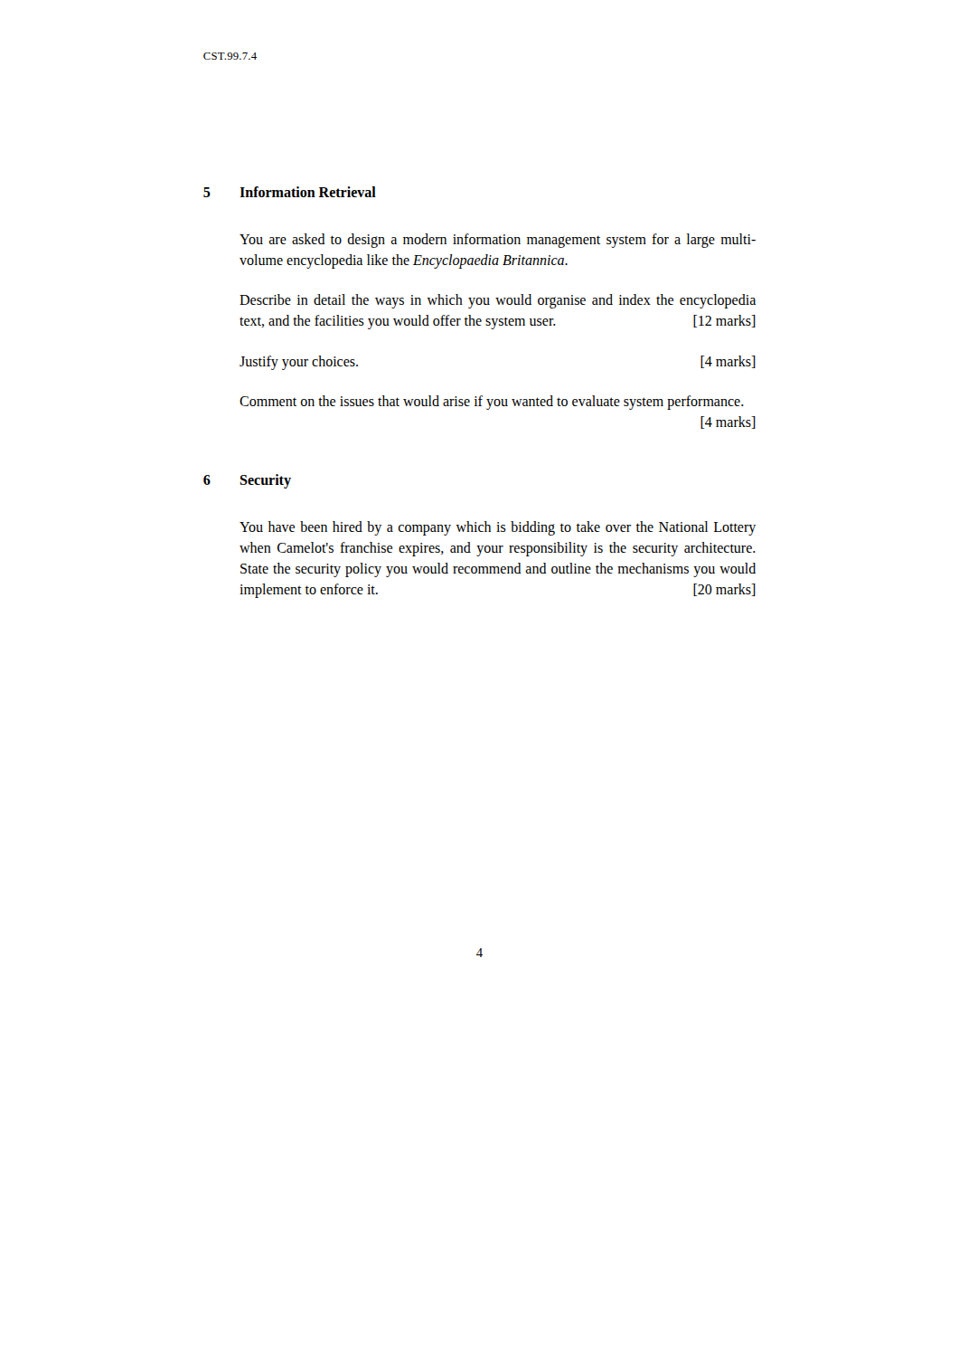CST.99.7.4
5 Information Retrieval
You are asked to design a modern information management system for a large multi-volume encyclopedia like the Encyclopaedia Britannica.
Describe in detail the ways in which you would organise and index the encyclopedia text, and the facilities you would offer the system user.[12 marks]
Justify your choices.[4 marks]
Comment on the issues that would arise if you wanted to evaluate system performance.[4 marks]
6 Security
You have been hired by a company which is bidding to take over the National Lottery when Camelot's franchise expires, and your responsibility is the security architecture. State the security policy you would recommend and outline the mechanisms you would implement to enforce it.[20 marks]
4